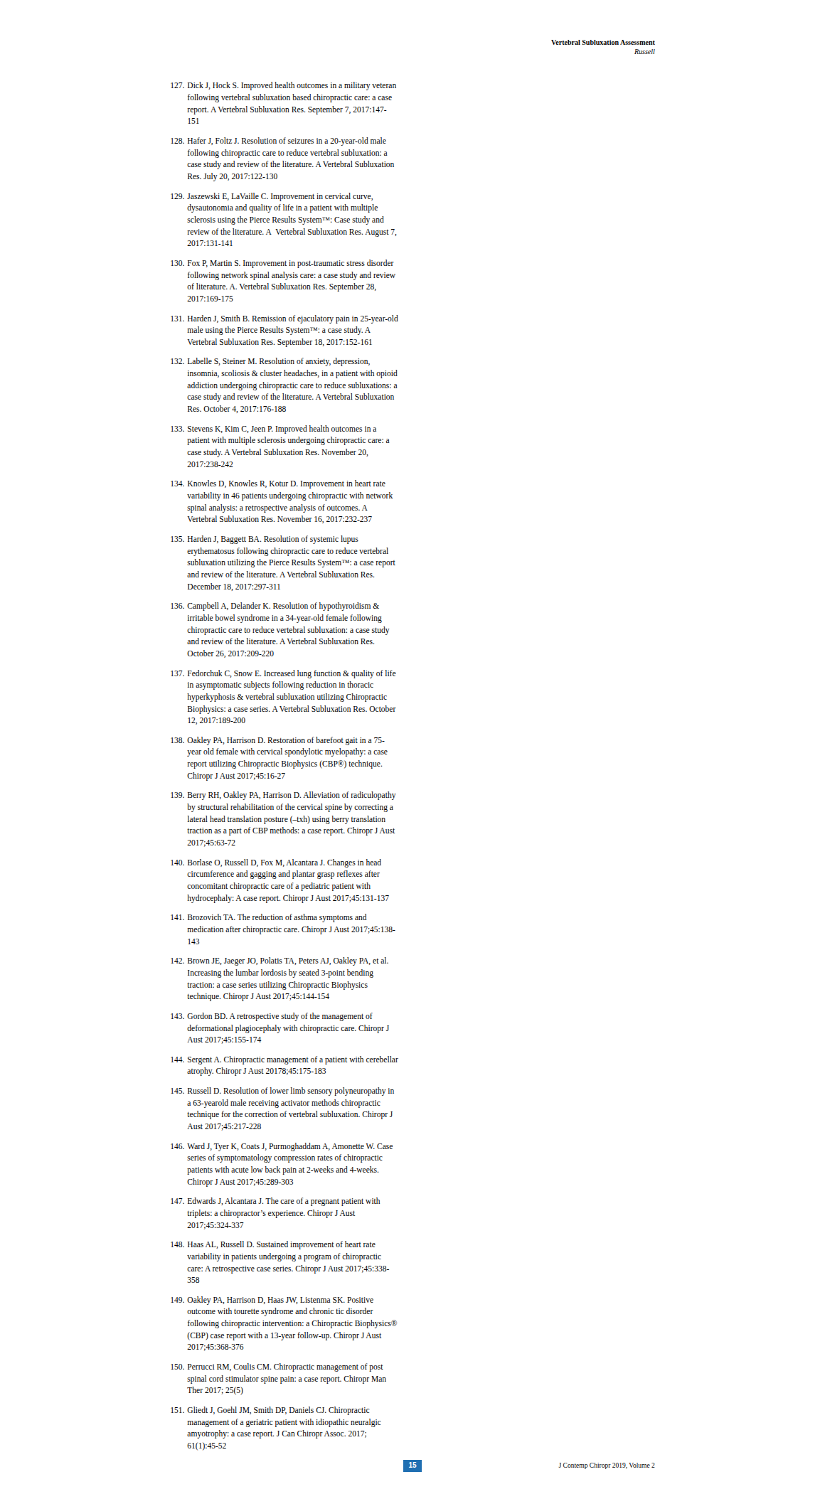Vertebral Subluxation Assessment
Russell
127. Dick J, Hock S. Improved health outcomes in a military veteran following vertebral subluxation based chiropractic care: a case report. A Vertebral Subluxation Res. September 7, 2017:147-151
128. Hafer J, Foltz J. Resolution of seizures in a 20-year-old male following chiropractic care to reduce vertebral subluxation: a case study and review of the literature. A Vertebral Subluxation Res. July 20, 2017:122-130
129. Jaszewski E, LaVaille C. Improvement in cervical curve, dysautonomia and quality of life in a patient with multiple sclerosis using the Pierce Results System™: Case study and review of the literature. A Vertebral Subluxation Res. August 7, 2017:131-141
130. Fox P, Martin S. Improvement in post-traumatic stress disorder following network spinal analysis care: a case study and review of literature. A. Vertebral Subluxation Res. September 28, 2017:169-175
131. Harden J, Smith B. Remission of ejaculatory pain in 25-year-old male using the Pierce Results System™: a case study. A Vertebral Subluxation Res. September 18, 2017:152-161
132. Labelle S, Steiner M. Resolution of anxiety, depression, insomnia, scoliosis & cluster headaches, in a patient with opioid addiction undergoing chiropractic care to reduce subluxations: a case study and review of the literature. A Vertebral Subluxation Res. October 4, 2017:176-188
133. Stevens K, Kim C, Jeen P. Improved health outcomes in a patient with multiple sclerosis undergoing chiropractic care: a case study. A Vertebral Subluxation Res. November 20, 2017:238-242
134. Knowles D, Knowles R, Kotur D. Improvement in heart rate variability in 46 patients undergoing chiropractic with network spinal analysis: a retrospective analysis of outcomes. A Vertebral Subluxation Res. November 16, 2017:232-237
135. Harden J, Baggett BA. Resolution of systemic lupus erythematosus following chiropractic care to reduce vertebral subluxation utilizing the Pierce Results System™: a case report and review of the literature. A Vertebral Subluxation Res. December 18, 2017:297-311
136. Campbell A, Delander K. Resolution of hypothyroidism & irritable bowel syndrome in a 34-year-old female following chiropractic care to reduce vertebral subluxation: a case study and review of the literature. A Vertebral Subluxation Res. October 26, 2017:209-220
137. Fedorchuk C, Snow E. Increased lung function & quality of life in asymptomatic subjects following reduction in thoracic hyperkyphosis & vertebral subluxation utilizing Chiropractic Biophysics: a case series. A Vertebral Subluxation Res. October 12, 2017:189-200
138. Oakley PA, Harrison D. Restoration of barefoot gait in a 75-year old female with cervical spondylotic myelopathy: a case report utilizing Chiropractic Biophysics (CBP®) technique. Chiropr J Aust 2017;45:16-27
139. Berry RH, Oakley PA, Harrison D. Alleviation of radiculopathy by structural rehabilitation of the cervical spine by correcting a lateral head translation posture (–txh) using berry translation traction as a part of CBP methods: a case report. Chiropr J Aust 2017;45:63-72
140. Borlase O, Russell D, Fox M, Alcantara J. Changes in head circumference and gagging and plantar grasp reflexes after concomitant chiropractic care of a pediatric patient with hydrocephaly: A case report. Chiropr J Aust 2017;45:131-137
141. Brozovich TA. The reduction of asthma symptoms and medication after chiropractic care. Chiropr J Aust 2017;45:138-143
142. Brown JE, Jaeger JO, Polatis TA, Peters AJ, Oakley PA, et al. Increasing the lumbar lordosis by seated 3-point bending traction: a case series utilizing Chiropractic Biophysics technique. Chiropr J Aust 2017;45:144-154
143. Gordon BD. A retrospective study of the management of deformational plagiocephaly with chiropractic care. Chiropr J Aust 2017;45:155-174
144. Sergent A. Chiropractic management of a patient with cerebellar atrophy. Chiropr J Aust 20178;45:175-183
145. Russell D. Resolution of lower limb sensory polyneuropathy in a 63-yearold male receiving activator methods chiropractic technique for the correction of vertebral subluxation. Chiropr J Aust 2017;45:217-228
146. Ward J, Tyer K, Coats J, Purmoghaddam A, Amonette W. Case series of symptomatology compression rates of chiropractic patients with acute low back pain at 2-weeks and 4-weeks. Chiropr J Aust 2017;45:289-303
147. Edwards J, Alcantara J. The care of a pregnant patient with triplets: a chiropractor’s experience. Chiropr J Aust 2017;45:324-337
148. Haas AL, Russell D. Sustained improvement of heart rate variability in patients undergoing a program of chiropractic care: A retrospective case series. Chiropr J Aust 2017;45:338-358
149. Oakley PA, Harrison D, Haas JW, Listenma SK. Positive outcome with tourette syndrome and chronic tic disorder following chiropractic intervention: a Chiropractic Biophysics® (CBP) case report with a 13-year follow-up. Chiropr J Aust 2017;45:368-376
150. Perrucci RM, Coulis CM. Chiropractic management of post spinal cord stimulator spine pain: a case report. Chiropr Man Ther 2017; 25(5)
151. Gliedt J, Goehl JM, Smith DP, Daniels CJ. Chiropractic management of a geriatric patient with idiopathic neuralgic amyotrophy: a case report. J Can Chiropr Assoc. 2017; 61(1):45-52
15 J Contemp Chiropr 2019, Volume 2